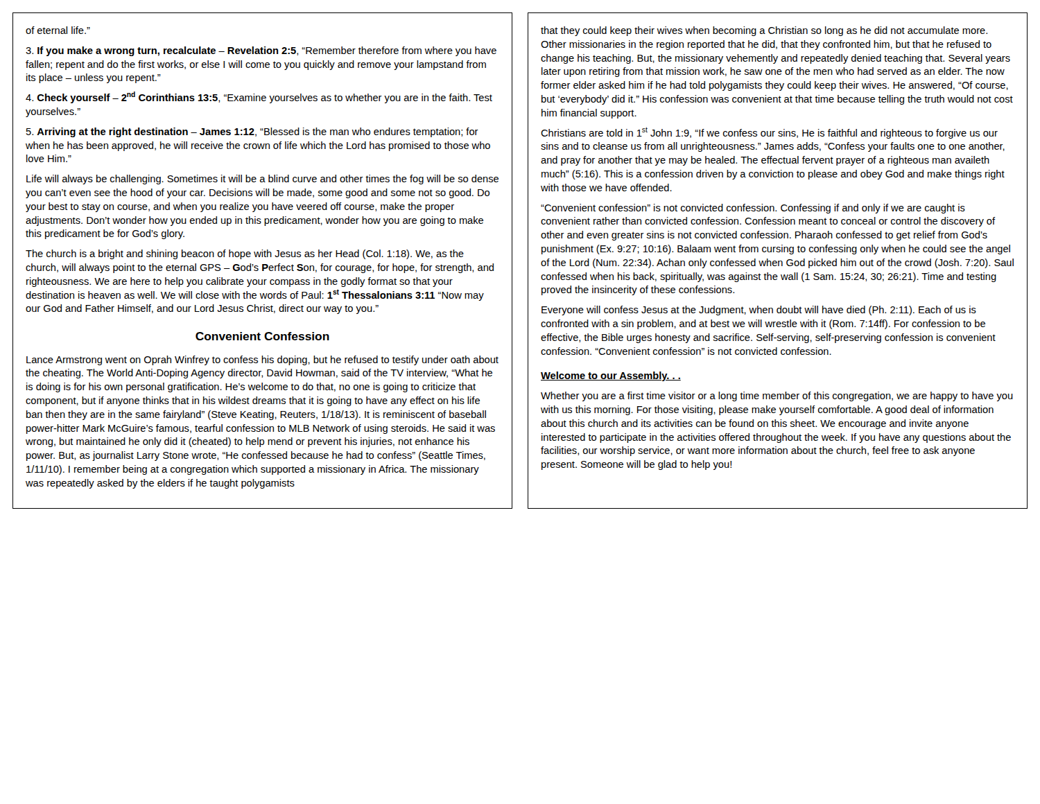of eternal life.”
3. If you make a wrong turn, recalculate – Revelation 2:5, “Remember therefore from where you have fallen; repent and do the first works, or else I will come to you quickly and remove your lampstand from its place – unless you repent.”
4. Check yourself – 2nd Corinthians 13:5, “Examine yourselves as to whether you are in the faith. Test yourselves.”
5. Arriving at the right destination – James 1:12, “Blessed is the man who endures temptation; for when he has been approved, he will receive the crown of life which the Lord has promised to those who love Him.”
Life will always be challenging. Sometimes it will be a blind curve and other times the fog will be so dense you can’t even see the hood of your car. Decisions will be made, some good and some not so good. Do your best to stay on course, and when you realize you have veered off course, make the proper adjustments. Don’t wonder how you ended up in this predicament, wonder how you are going to make this predicament be for God’s glory.
The church is a bright and shining beacon of hope with Jesus as her Head (Col. 1:18). We, as the church, will always point to the eternal GPS – God’s Perfect Son, for courage, for hope, for strength, and righteousness. We are here to help you calibrate your compass in the godly format so that your destination is heaven as well. We will close with the words of Paul: 1st Thessalonians 3:11 “Now may our God and Father Himself, and our Lord Jesus Christ, direct our way to you.”
Convenient Confession
Lance Armstrong went on Oprah Winfrey to confess his doping, but he refused to testify under oath about the cheating. The World Anti-Doping Agency director, David Howman, said of the TV interview, “What he is doing is for his own personal gratification. He’s welcome to do that, no one is going to criticize that component, but if anyone thinks that in his wildest dreams that it is going to have any effect on his life ban then they are in the same fairyland” (Steve Keating, Reuters, 1/18/13). It is reminiscent of baseball power-hitter Mark McGuire’s famous, tearful confession to MLB Network of using steroids. He said it was wrong, but maintained he only did it (cheated) to help mend or prevent his injuries, not enhance his power. But, as journalist Larry Stone wrote, “He confessed because he had to confess” (Seattle Times, 1/11/10). I remember being at a congregation which supported a missionary in Africa. The missionary was repeatedly asked by the elders if he taught polygamists
that they could keep their wives when becoming a Christian so long as he did not accumulate more. Other missionaries in the region reported that he did, that they confronted him, but that he refused to change his teaching. But, the missionary vehemently and repeatedly denied teaching that. Several years later upon retiring from that mission work, he saw one of the men who had served as an elder. The now former elder asked him if he had told polygamists they could keep their wives. He answered, “Of course, but ‘everybody’ did it.” His confession was convenient at that time because telling the truth would not cost him financial support.
Christians are told in 1st John 1:9, “If we confess our sins, He is faithful and righteous to forgive us our sins and to cleanse us from all unrighteousness.” James adds, “Confess your faults one to one another, and pray for another that ye may be healed. The effectual fervent prayer of a righteous man availeth much” (5:16). This is a confession driven by a conviction to please and obey God and make things right with those we have offended.
“Convenient confession” is not convicted confession. Confessing if and only if we are caught is convenient rather than convicted confession. Confession meant to conceal or control the discovery of other and even greater sins is not convicted confession. Pharaoh confessed to get relief from God’s punishment (Ex. 9:27; 10:16). Balaam went from cursing to confessing only when he could see the angel of the Lord (Num. 22:34). Achan only confessed when God picked him out of the crowd (Josh. 7:20). Saul confessed when his back, spiritually, was against the wall (1 Sam. 15:24, 30; 26:21). Time and testing proved the insincerity of these confessions.
Everyone will confess Jesus at the Judgment, when doubt will have died (Ph. 2:11). Each of us is confronted with a sin problem, and at best we will wrestle with it (Rom. 7:14ff). For confession to be effective, the Bible urges honesty and sacrifice. Self-serving, self-preserving confession is convenient confession. “Convenient confession” is not convicted confession.
Welcome to our Assembly. . .
Whether you are a first time visitor or a long time member of this congregation, we are happy to have you with us this morning. For those visiting, please make yourself comfortable. A good deal of information about this church and its activities can be found on this sheet. We encourage and invite anyone interested to participate in the activities offered throughout the week. If you have any questions about the facilities, our worship service, or want more information about the church, feel free to ask anyone present. Someone will be glad to help you!